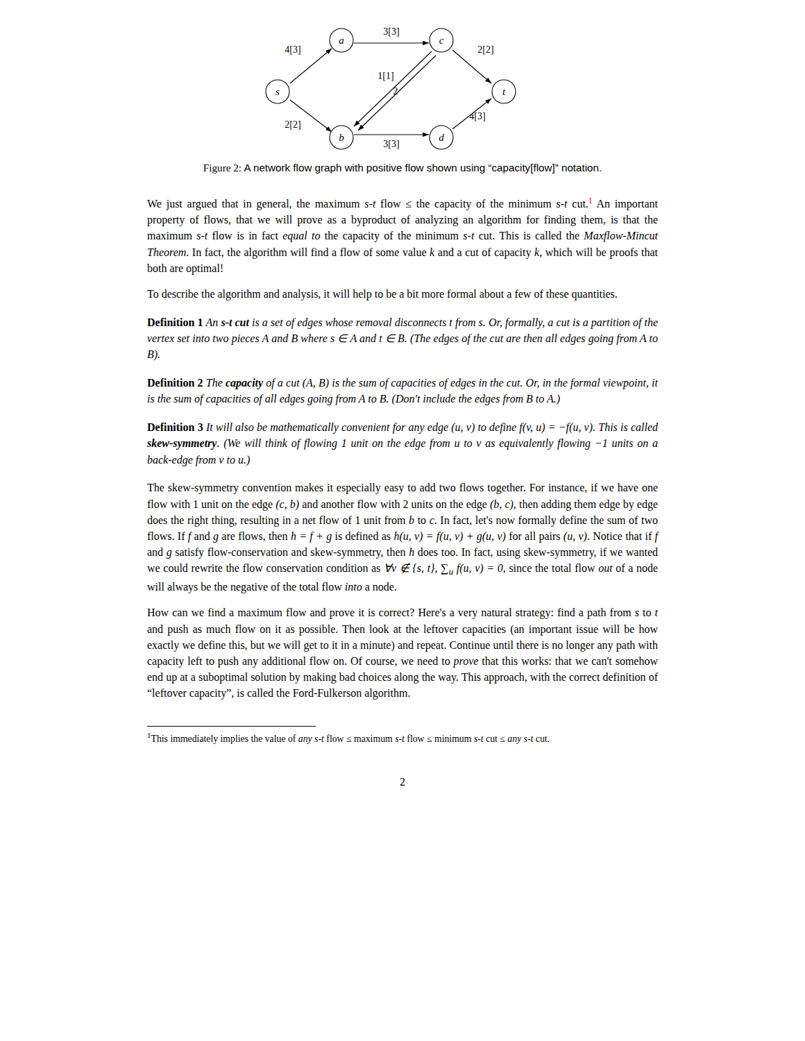s a b c d t 4[3] 2[2] 3[3] 3[3] 2[2] 4[3] 1[1] 2
Figure 2: A network flow graph with positive flow shown using “capacity[flow]” notation.
We just argued that in general, the maximum s-t flow ≤ the capacity of the minimum s-t cut.1 An important property of flows, that we will prove as a byproduct of analyzing an algorithm for finding them, is that the maximum s-t flow is in fact equal to the capacity of the minimum s-t cut. This is called the Maxflow-Mincut Theorem. In fact, the algorithm will find a flow of some value k and a cut of capacity k, which will be proofs that both are optimal!
To describe the algorithm and analysis, it will help to be a bit more formal about a few of these quantities.
Definition 1 An s-t cut is a set of edges whose removal disconnects t from s. Or, formally, a cut is a partition of the vertex set into two pieces A and B where s ∈ A and t ∈ B. (The edges of the cut are then all edges going from A to B).
Definition 2 The capacity of a cut (A, B) is the sum of capacities of edges in the cut. Or, in the formal viewpoint, it is the sum of capacities of all edges going from A to B. (Don't include the edges from B to A.)
Definition 3 It will also be mathematically convenient for any edge (u, v) to define f(v, u) = −f(u, v). This is called skew-symmetry. (We will think of flowing 1 unit on the edge from u to v as equivalently flowing −1 units on a back-edge from v to u.)
The skew-symmetry convention makes it especially easy to add two flows together. For instance, if we have one flow with 1 unit on the edge (c, b) and another flow with 2 units on the edge (b, c), then adding them edge by edge does the right thing, resulting in a net flow of 1 unit from b to c. In fact, let's now formally define the sum of two flows. If f and g are flows, then h = f + g is defined as h(u, v) = f(u, v) + g(u, v) for all pairs (u, v). Notice that if f and g satisfy flow-conservation and skew-symmetry, then h does too. In fact, using skew-symmetry, if we wanted we could rewrite the flow conservation condition as ∀v ∉ {s, t}, ∑u f(u, v) = 0, since the total flow out of a node will always be the negative of the total flow into a node.
How can we find a maximum flow and prove it is correct? Here's a very natural strategy: find a path from s to t and push as much flow on it as possible. Then look at the leftover capacities (an important issue will be how exactly we define this, but we will get to it in a minute) and repeat. Continue until there is no longer any path with capacity left to push any additional flow on. Of course, we need to prove that this works: that we can't somehow end up at a suboptimal solution by making bad choices along the way. This approach, with the correct definition of “leftover capacity”, is called the Ford-Fulkerson algorithm.
1This immediately implies the value of any s-t flow ≤ maximum s-t flow ≤ minimum s-t cut ≤ any s-t cut.
2